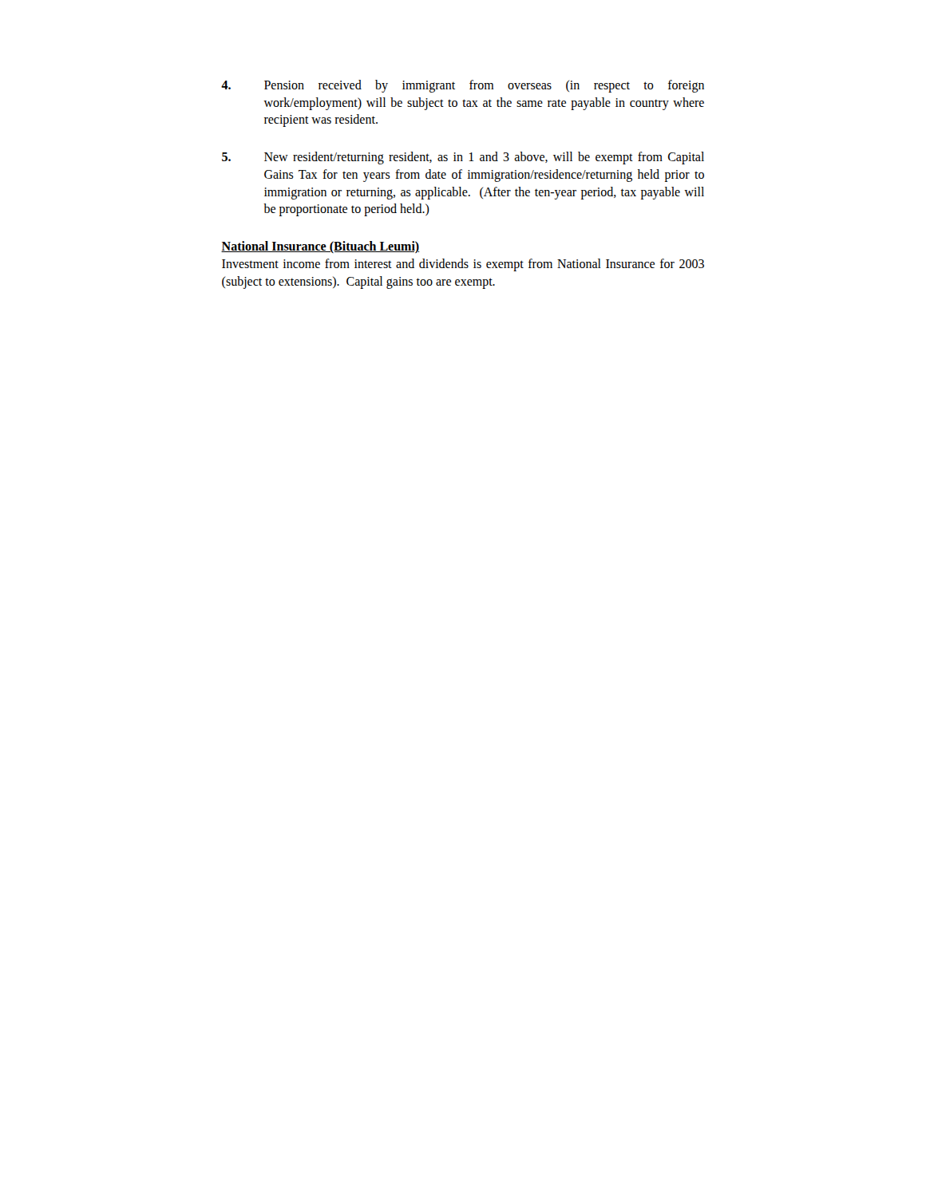4. Pension received by immigrant from overseas (in respect to foreign work/employment) will be subject to tax at the same rate payable in country where recipient was resident.
5. New resident/returning resident, as in 1 and 3 above, will be exempt from Capital Gains Tax for ten years from date of immigration/residence/returning held prior to immigration or returning, as applicable. (After the ten-year period, tax payable will be proportionate to period held.)
National Insurance (Bituach Leumi)
Investment income from interest and dividends is exempt from National Insurance for 2003 (subject to extensions). Capital gains too are exempt.